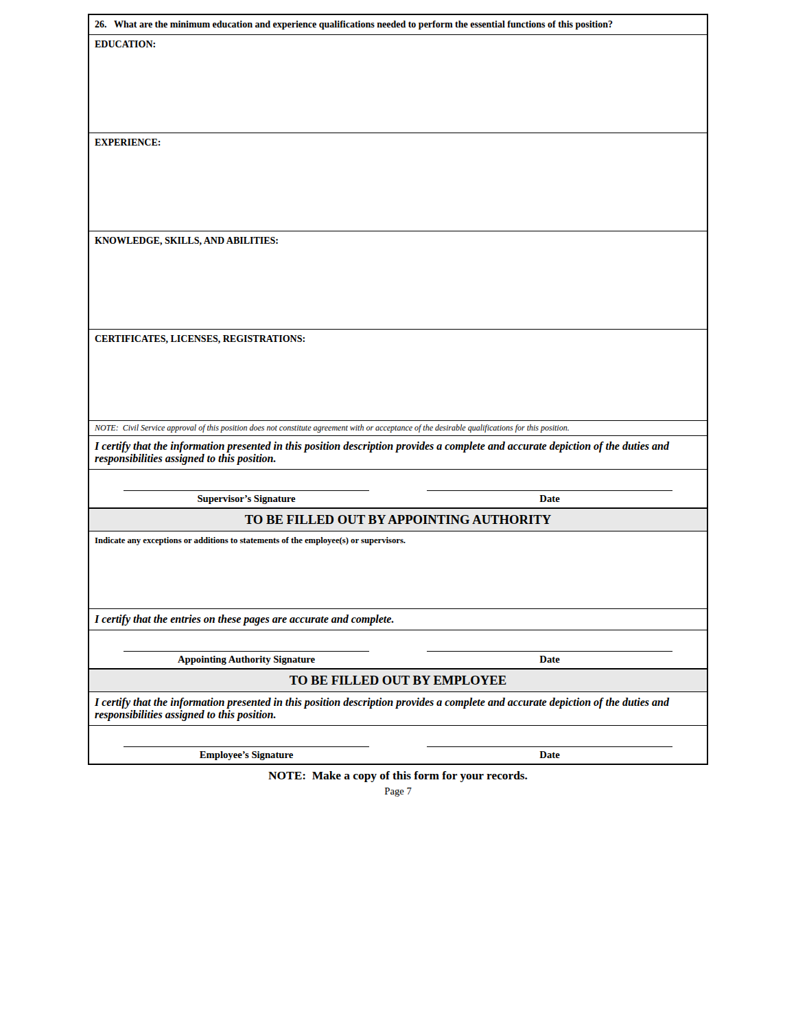26. What are the minimum education and experience qualifications needed to perform the essential functions of this position?
EDUCATION:
EXPERIENCE:
KNOWLEDGE, SKILLS, AND ABILITIES:
CERTIFICATES, LICENSES, REGISTRATIONS:
NOTE: Civil Service approval of this position does not constitute agreement with or acceptance of the desirable qualifications for this position.
I certify that the information presented in this position description provides a complete and accurate depiction of the duties and responsibilities assigned to this position.
| Supervisor’s Signature | Date |
TO BE FILLED OUT BY APPOINTING AUTHORITY
Indicate any exceptions or additions to statements of the employee(s) or supervisors.
I certify that the entries on these pages are accurate and complete.
| Appointing Authority Signature | Date |
TO BE FILLED OUT BY EMPLOYEE
I certify that the information presented in this position description provides a complete and accurate depiction of the duties and responsibilities assigned to this position.
| Employee’s Signature | Date |
NOTE: Make a copy of this form for your records.
Page 7